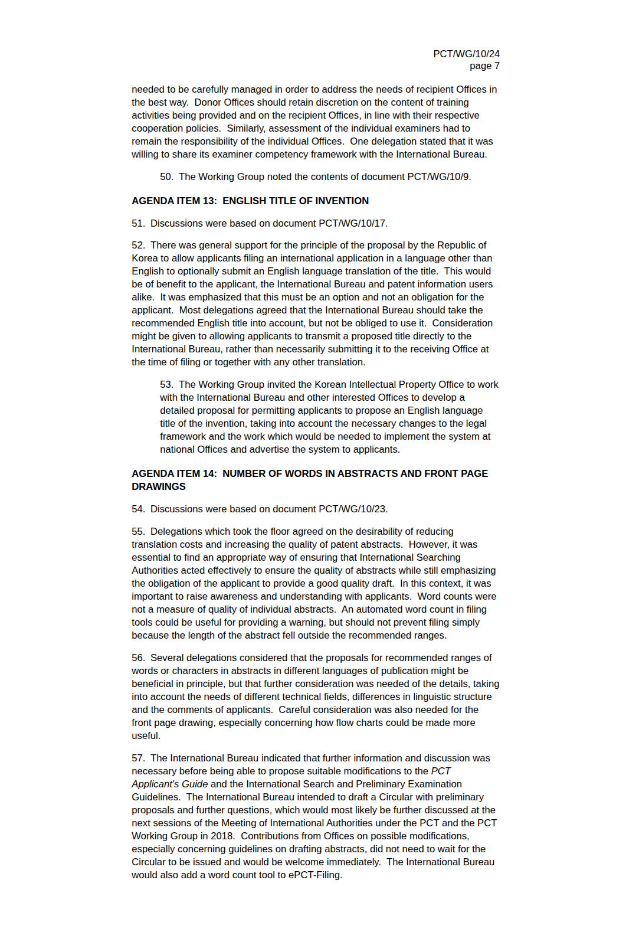PCT/WG/10/24
page 7
needed to be carefully managed in order to address the needs of recipient Offices in the best way. Donor Offices should retain discretion on the content of training activities being provided and on the recipient Offices, in line with their respective cooperation policies. Similarly, assessment of the individual examiners had to remain the responsibility of the individual Offices. One delegation stated that it was willing to share its examiner competency framework with the International Bureau.
50. The Working Group noted the contents of document PCT/WG/10/9.
AGENDA ITEM 13: ENGLISH TITLE OF INVENTION
51. Discussions were based on document PCT/WG/10/17.
52. There was general support for the principle of the proposal by the Republic of Korea to allow applicants filing an international application in a language other than English to optionally submit an English language translation of the title. This would be of benefit to the applicant, the International Bureau and patent information users alike. It was emphasized that this must be an option and not an obligation for the applicant. Most delegations agreed that the International Bureau should take the recommended English title into account, but not be obliged to use it. Consideration might be given to allowing applicants to transmit a proposed title directly to the International Bureau, rather than necessarily submitting it to the receiving Office at the time of filing or together with any other translation.
53. The Working Group invited the Korean Intellectual Property Office to work with the International Bureau and other interested Offices to develop a detailed proposal for permitting applicants to propose an English language title of the invention, taking into account the necessary changes to the legal framework and the work which would be needed to implement the system at national Offices and advertise the system to applicants.
AGENDA ITEM 14: NUMBER OF WORDS IN ABSTRACTS AND FRONT PAGE DRAWINGS
54. Discussions were based on document PCT/WG/10/23.
55. Delegations which took the floor agreed on the desirability of reducing translation costs and increasing the quality of patent abstracts. However, it was essential to find an appropriate way of ensuring that International Searching Authorities acted effectively to ensure the quality of abstracts while still emphasizing the obligation of the applicant to provide a good quality draft. In this context, it was important to raise awareness and understanding with applicants. Word counts were not a measure of quality of individual abstracts. An automated word count in filing tools could be useful for providing a warning, but should not prevent filing simply because the length of the abstract fell outside the recommended ranges.
56. Several delegations considered that the proposals for recommended ranges of words or characters in abstracts in different languages of publication might be beneficial in principle, but that further consideration was needed of the details, taking into account the needs of different technical fields, differences in linguistic structure and the comments of applicants. Careful consideration was also needed for the front page drawing, especially concerning how flow charts could be made more useful.
57. The International Bureau indicated that further information and discussion was necessary before being able to propose suitable modifications to the PCT Applicant's Guide and the International Search and Preliminary Examination Guidelines. The International Bureau intended to draft a Circular with preliminary proposals and further questions, which would most likely be further discussed at the next sessions of the Meeting of International Authorities under the PCT and the PCT Working Group in 2018. Contributions from Offices on possible modifications, especially concerning guidelines on drafting abstracts, did not need to wait for the Circular to be issued and would be welcome immediately. The International Bureau would also add a word count tool to ePCT-Filing.